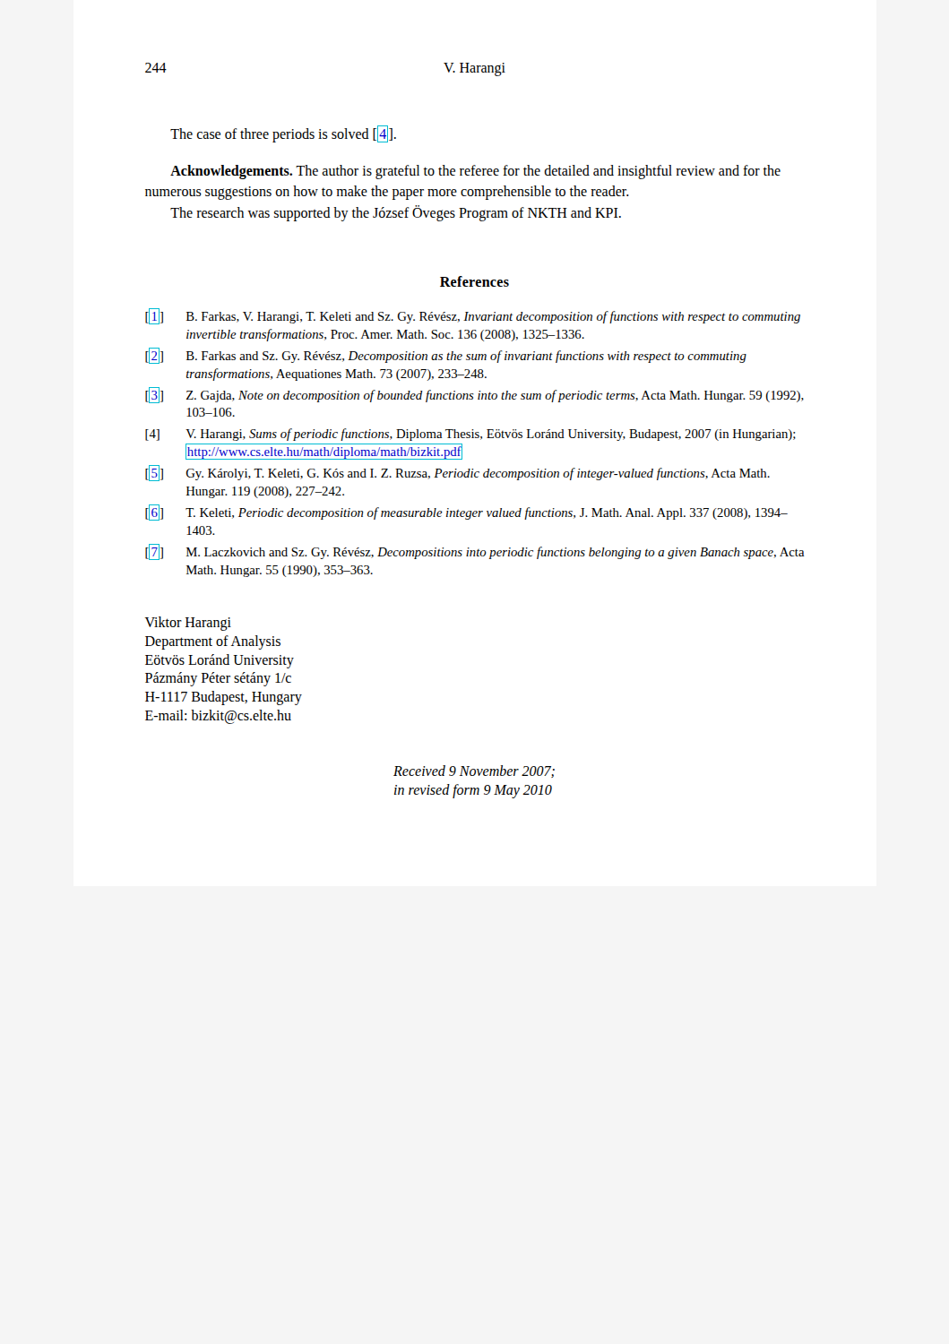244
V. Harangi
The case of three periods is solved [4].
Acknowledgements. The author is grateful to the referee for the detailed and insightful review and for the numerous suggestions on how to make the paper more comprehensible to the reader.
The research was supported by the József Öveges Program of NKTH and KPI.
References
[1] B. Farkas, V. Harangi, T. Keleti and Sz. Gy. Révész, Invariant decomposition of functions with respect to commuting invertible transformations, Proc. Amer. Math. Soc. 136 (2008), 1325–1336.
[2] B. Farkas and Sz. Gy. Révész, Decomposition as the sum of invariant functions with respect to commuting transformations, Aequationes Math. 73 (2007), 233–248.
[3] Z. Gajda, Note on decomposition of bounded functions into the sum of periodic terms, Acta Math. Hungar. 59 (1992), 103–106.
[4] V. Harangi, Sums of periodic functions, Diploma Thesis, Eötvös Loránd University, Budapest, 2007 (in Hungarian); http://www.cs.elte.hu/math/diploma/math/bizkit.pdf
[5] Gy. Károlyi, T. Keleti, G. Kós and I. Z. Ruzsa, Periodic decomposition of integer-valued functions, Acta Math. Hungar. 119 (2008), 227–242.
[6] T. Keleti, Periodic decomposition of measurable integer valued functions, J. Math. Anal. Appl. 337 (2008), 1394–1403.
[7] M. Laczkovich and Sz. Gy. Révész, Decompositions into periodic functions belonging to a given Banach space, Acta Math. Hungar. 55 (1990), 353–363.
Viktor Harangi
Department of Analysis
Eötvös Loránd University
Pázmány Péter sétány 1/c
H-1117 Budapest, Hungary
E-mail: bizkit@cs.elte.hu
Received 9 November 2007;
in revised form 9 May 2010